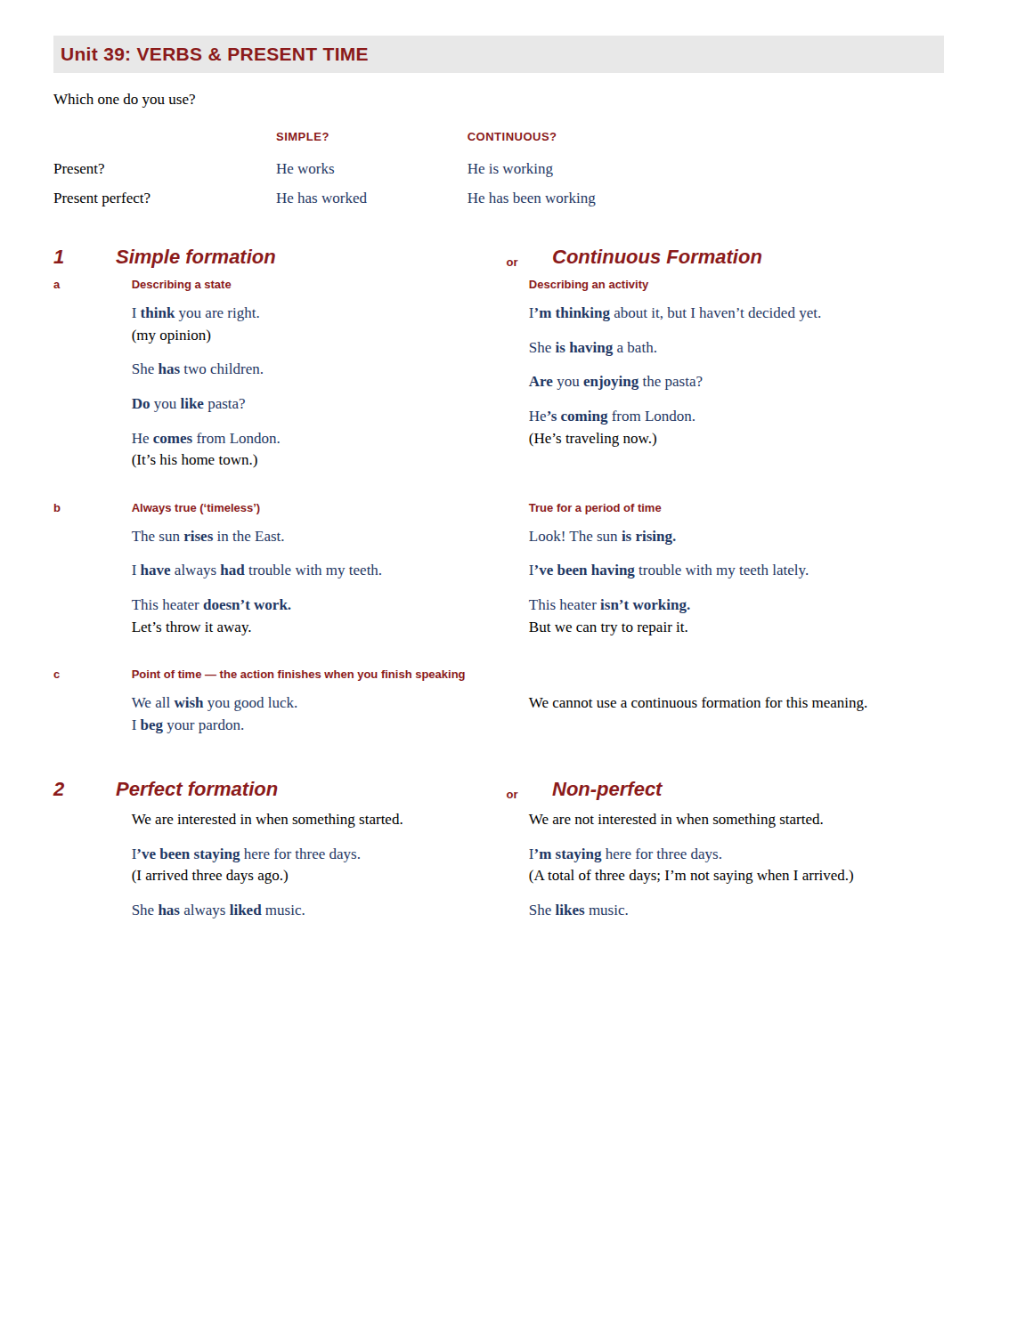Unit 39: VERBS & PRESENT TIME
Which one do you use?
| | SIMPLE? | CONTINUOUS? |
| --- | --- | --- |
| Present? | He works | He is working |
| Present perfect? | He has worked | He has been working |
| 1 | Simple formation | or | Continuous Formation |
| a | Describing a state I think you are right. (my opinion) She has two children. Do you like pasta? He comes from London. (It’s his home town.) | Describing an activity I ’m thinking about it, but I haven’t decided yet. She is having a bath. Are you enjoying the pasta? He ’s coming from London. (He’s traveling now.) |
| b | Always true (‘timeless’) The sun rises in the East. I have always had trouble with my teeth. This heater doesn’t work. Let’s throw it away. | True for a period of time Look! The sun is rising. I ’ve been having trouble with my teeth lately. This heater isn’t working. But we can try to repair it. |
| c | Point of time — the action finishes when you finish speaking We all wish you good luck. I beg your pardon. | We cannot use a continuous formation for this meaning. |
| 2 | Perfect formation | or | Non-perfect |
| | We are interested in when something started. I ’ve been staying here for three days. (I arrived three days ago.) She has always liked music. | We are not interested in when something started. I ’m staying here for three days. (A total of three days; I’m not saying when I arrived.) She likes music. |